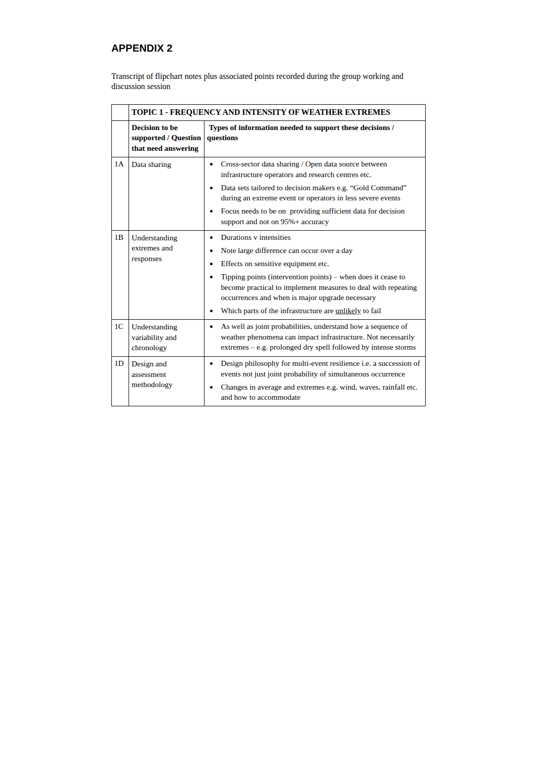APPENDIX 2
Transcript of flipchart notes plus associated points recorded during the group working and discussion session
| | TOPIC 1 - FREQUENCY AND INTENSITY OF WEATHER EXTREMES |
| | Decision to be supported / Question that need answering | Types of information needed to support these decisions / questions |
| 1A | Data sharing | Cross-sector data sharing / Open data source between infrastructure operators and research centres etc. Data sets tailored to decision makers e.g. “Gold Command” during an extreme event or operators in less severe events Focus needs to be on providing sufficient data for decision support and not on 95%+ accuracy |
| 1B | Understanding extremes and responses | Durations v intensities Note large difference can occur over a day Effects on sensitive equipment etc. Tipping points (intervention points) – when does it cease to become practical to implement measures to deal with repeating occurrences and when is major upgrade necessary Which parts of the infrastructure are unlikely to fail |
| 1C | Understanding variability and chronology | As well as joint probabilities, understand how a sequence of weather phenomena can impact infrastructure. Not necessarily extremes – e.g. prolonged dry spell followed by intense storms |
| 1D | Design and assessment methodology | Design philosophy for multi-event resilience i.e. a succession of events not just joint probability of simultaneous occurrence Changes in average and extremes e.g. wind, waves, rainfall etc. and how to accommodate |